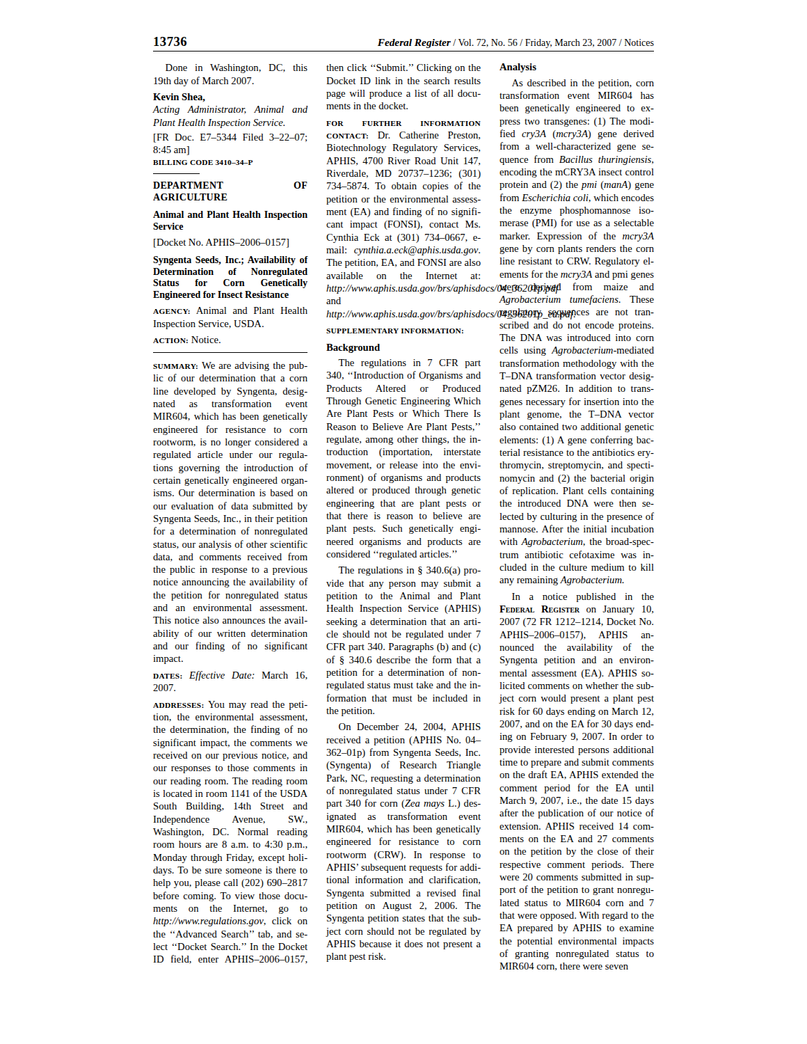13736
Federal Register / Vol. 72, No. 56 / Friday, March 23, 2007 / Notices
Done in Washington, DC, this 19th day of March 2007.
Kevin Shea,
Acting Administrator, Animal and Plant Health Inspection Service.
[FR Doc. E7–5344 Filed 3–22–07; 8:45 am]
BILLING CODE 3410–34–P
DEPARTMENT OF AGRICULTURE
Animal and Plant Health Inspection Service
[Docket No. APHIS–2006–0157]
Syngenta Seeds, Inc.; Availability of Determination of Nonregulated Status for Corn Genetically Engineered for Insect Resistance
AGENCY: Animal and Plant Health Inspection Service, USDA.
ACTION: Notice.
SUMMARY: We are advising the public of our determination that a corn line developed by Syngenta, designated as transformation event MIR604, which has been genetically engineered for resistance to corn rootworm, is no longer considered a regulated article under our regulations governing the introduction of certain genetically engineered organisms. Our determination is based on our evaluation of data submitted by Syngenta Seeds, Inc., in their petition for a determination of nonregulated status, our analysis of other scientific data, and comments received from the public in response to a previous notice announcing the availability of the petition for nonregulated status and an environmental assessment. This notice also announces the availability of our written determination and our finding of no significant impact.
DATES: Effective Date: March 16, 2007.
ADDRESSES: You may read the petition, the environmental assessment, the determination, the finding of no significant impact, the comments we received on our previous notice, and our responses to those comments in our reading room. The reading room is located in room 1141 of the USDA South Building, 14th Street and Independence Avenue, SW., Washington, DC. Normal reading room hours are 8 a.m. to 4:30 p.m., Monday through Friday, except holidays. To be sure someone is there to help you, please call (202) 690–2817 before coming. To view those documents on the Internet, go to http://www.regulations.gov, click on the ‘‘Advanced Search’’ tab, and select ‘‘Docket Search.’’ In the Docket ID field, enter APHIS–2006–0157, then click ‘‘Submit.’’ Clicking on the Docket ID link in the search results page will produce a list of all documents in the docket.
FOR FURTHER INFORMATION CONTACT: Dr. Catherine Preston, Biotechnology Regulatory Services, APHIS, 4700 River Road Unit 147, Riverdale, MD 20737–1236; (301) 734–5874. To obtain copies of the petition or the environmental assessment (EA) and finding of no significant impact (FONSI), contact Ms. Cynthia Eck at (301) 734–0667, e-mail: cynthia.a.eck@aphis.usda.gov. The petition, EA, and FONSI are also available on the Internet at: http://www.aphis.usda.gov/brs/aphisdocs/04_36201p.pdf and http://www.aphis.usda.gov/brs/aphisdocs/04_36201p_ea.pdf.
SUPPLEMENTARY INFORMATION:
Background
The regulations in 7 CFR part 340, ‘‘Introduction of Organisms and Products Altered or Produced Through Genetic Engineering Which Are Plant Pests or Which There Is Reason to Believe Are Plant Pests,’’ regulate, among other things, the introduction (importation, interstate movement, or release into the environment) of organisms and products altered or produced through genetic engineering that are plant pests or that there is reason to believe are plant pests. Such genetically engineered organisms and products are considered ‘‘regulated articles.’’
The regulations in § 340.6(a) provide that any person may submit a petition to the Animal and Plant Health Inspection Service (APHIS) seeking a determination that an article should not be regulated under 7 CFR part 340. Paragraphs (b) and (c) of § 340.6 describe the form that a petition for a determination of nonregulated status must take and the information that must be included in the petition.
On December 24, 2004, APHIS received a petition (APHIS No. 04–362–01p) from Syngenta Seeds, Inc. (Syngenta) of Research Triangle Park, NC, requesting a determination of nonregulated status under 7 CFR part 340 for corn (Zea mays L.) designated as transformation event MIR604, which has been genetically engineered for resistance to corn rootworm (CRW). In response to APHIS’ subsequent requests for additional information and clarification, Syngenta submitted a revised final petition on August 2, 2006. The Syngenta petition states that the subject corn should not be regulated by APHIS because it does not present a plant pest risk.
Analysis
As described in the petition, corn transformation event MIR604 has been genetically engineered to express two transgenes: (1) The modified cry3A (mcry3A) gene derived from a well-characterized gene sequence from Bacillus thuringiensis, encoding the mCRY3A insect control protein and (2) the pmi (manA) gene from Escherichia coli, which encodes the enzyme phosphomannose isomerase (PMI) for use as a selectable marker. Expression of the mcry3A gene by corn plants renders the corn line resistant to CRW. Regulatory elements for the mcry3A and pmi genes were derived from maize and Agrobacterium tumefaciens. These regulatory sequences are not transcribed and do not encode proteins. The DNA was introduced into corn cells using Agrobacterium-mediated transformation methodology with the T–DNA transformation vector designated pZM26. In addition to transgenes necessary for insertion into the plant genome, the T–DNA vector also contained two additional genetic elements: (1) A gene conferring bacterial resistance to the antibiotics erythromycin, streptomycin, and spectinomycin and (2) the bacterial origin of replication. Plant cells containing the introduced DNA were then selected by culturing in the presence of mannose. After the initial incubation with Agrobacterium, the broad-spectrum antibiotic cefotaxime was included in the culture medium to kill any remaining Agrobacterium.
In a notice published in the Federal Register on January 10, 2007 (72 FR 1212–1214, Docket No. APHIS–2006–0157), APHIS announced the availability of the Syngenta petition and an environmental assessment (EA). APHIS solicited comments on whether the subject corn would present a plant pest risk for 60 days ending on March 12, 2007, and on the EA for 30 days ending on February 9, 2007. In order to provide interested persons additional time to prepare and submit comments on the draft EA, APHIS extended the comment period for the EA until March 9, 2007, i.e., the date 15 days after the publication of our notice of extension. APHIS received 14 comments on the EA and 27 comments on the petition by the close of their respective comment periods. There were 20 comments submitted in support of the petition to grant nonregulated status to MIR604 corn and 7 that were opposed. With regard to the EA prepared by APHIS to examine the potential environmental impacts of granting nonregulated status to MIR604 corn, there were seven